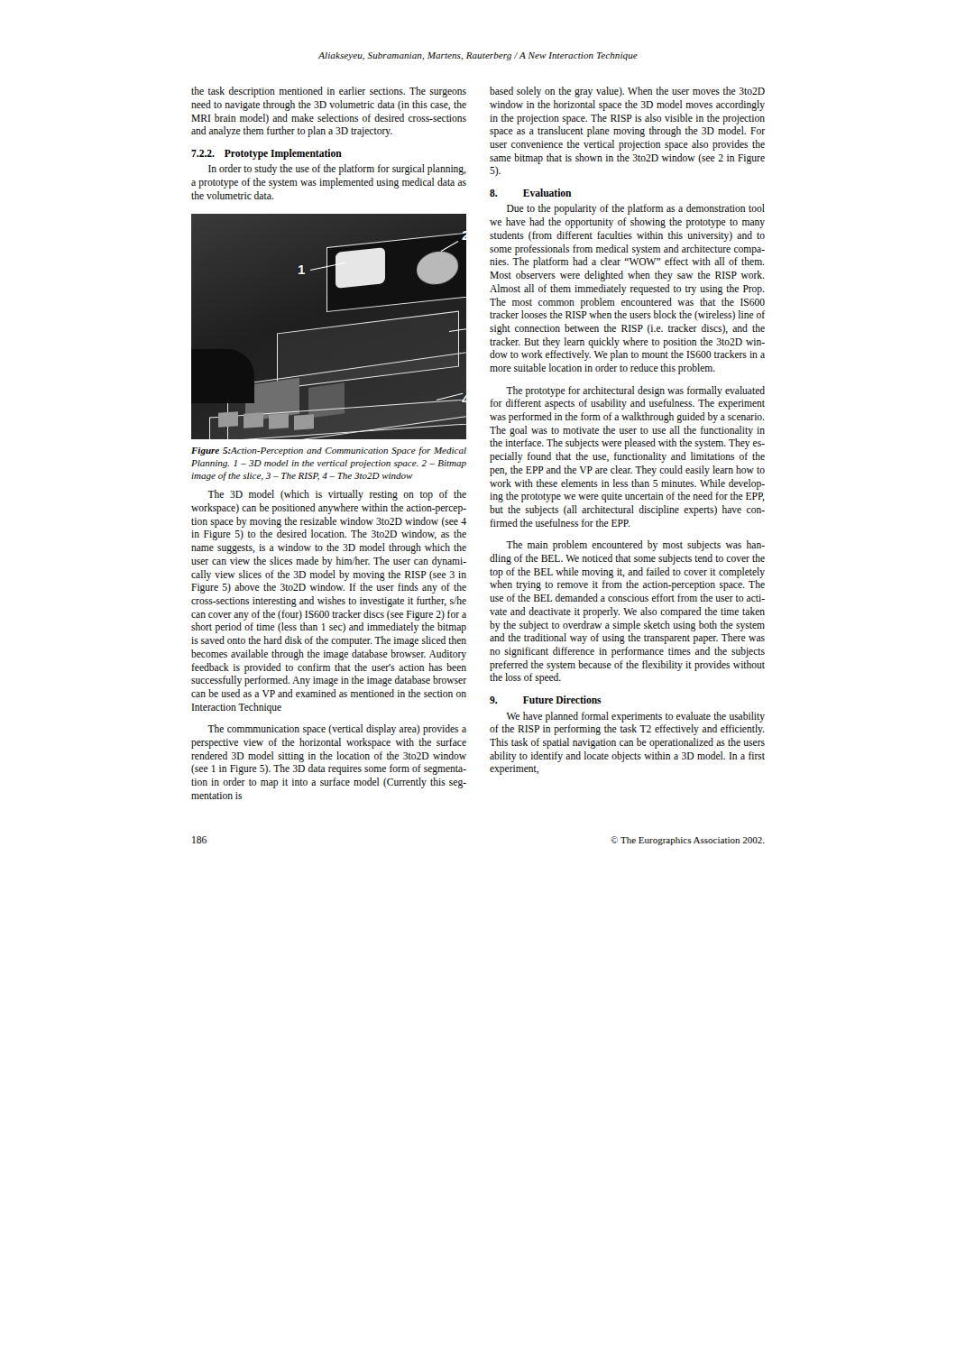Aliakseyeu, Subramanian, Martens, Rauterberg / A New Interaction Technique
the task description mentioned in earlier sections. The surgeons need to navigate through the 3D volumetric data (in this case, the MRI brain model) and make selections of desired cross-sections and analyze them further to plan a 3D trajectory.
7.2.2. Prototype Implementation
In order to study the use of the platform for surgical planning, a prototype of the system was implemented using medical data as the volumetric data.
2
1
3
4
Figure 5: Action-Perception and Communication Space for Medical Planning. 1 – 3D model in the vertical projection space. 2 – Bitmap image of the slice, 3 – The RISP, 4 – The 3to2D window
The 3D model (which is virtually resting on top of the workspace) can be positioned anywhere within the action-perception space by moving the resizable window 3to2D window (see 4 in Figure 5) to the desired location. The 3to2D window, as the name suggests, is a window to the 3D model through which the user can view the slices made by him/her. The user can dynamically view slices of the 3D model by moving the RISP (see 3 in Figure 5) above the 3to2D window. If the user finds any of the cross-sections interesting and wishes to investigate it further, s/he can cover any of the (four) IS600 tracker discs (see Figure 2) for a short period of time (less than 1 sec) and immediately the bitmap is saved onto the hard disk of the computer. The image sliced then becomes available through the image database browser. Auditory feedback is provided to confirm that the user's action has been successfully performed. Any image in the image database browser can be used as a VP and examined as mentioned in the section on Interaction Technique
The commmunication space (vertical display area) provides a perspective view of the horizontal workspace with the surface rendered 3D model sitting in the location of the 3to2D window (see 1 in Figure 5). The 3D data requires some form of segmentation in order to map it into a surface model (Currently this segmentation is
based solely on the gray value). When the user moves the 3to2D window in the horizontal space the 3D model moves accordingly in the projection space. The RISP is also visible in the projection space as a translucent plane moving through the 3D model. For user convenience the vertical projection space also provides the same bitmap that is shown in the 3to2D window (see 2 in Figure 5).
8. Evaluation
Due to the popularity of the platform as a demonstration tool we have had the opportunity of showing the prototype to many students (from different faculties within this university) and to some professionals from medical system and architecture companies. The platform had a clear “WOW” effect with all of them. Most observers were delighted when they saw the RISP work. Almost all of them immediately requested to try using the Prop. The most common problem encountered was that the IS600 tracker looses the RISP when the users block the (wireless) line of sight connection between the RISP (i.e. tracker discs), and the tracker. But they learn quickly where to position the 3to2D window to work effectively. We plan to mount the IS600 trackers in a more suitable location in order to reduce this problem.
The prototype for architectural design was formally evaluated for different aspects of usability and usefulness. The experiment was performed in the form of a walkthrough guided by a scenario. The goal was to motivate the user to use all the functionality in the interface. The subjects were pleased with the system. They especially found that the use, functionality and limitations of the pen, the EPP and the VP are clear. They could easily learn how to work with these elements in less than 5 minutes. While developing the prototype we were quite uncertain of the need for the EPP, but the subjects (all architectural discipline experts) have confirmed the usefulness for the EPP.
The main problem encountered by most subjects was handling of the BEL. We noticed that some subjects tend to cover the top of the BEL while moving it, and failed to cover it completely when trying to remove it from the action-perception space. The use of the BEL demanded a conscious effort from the user to activate and deactivate it properly. We also compared the time taken by the subject to overdraw a simple sketch using both the system and the traditional way of using the transparent paper. There was no significant difference in performance times and the subjects preferred the system because of the flexibility it provides without the loss of speed.
9. Future Directions
We have planned formal experiments to evaluate the usability of the RISP in performing the task T2 effectively and efficiently. This task of spatial navigation can be operationalized as the users ability to identify and locate objects within a 3D model. In a first experiment,
186
© The Eurographics Association 2002.